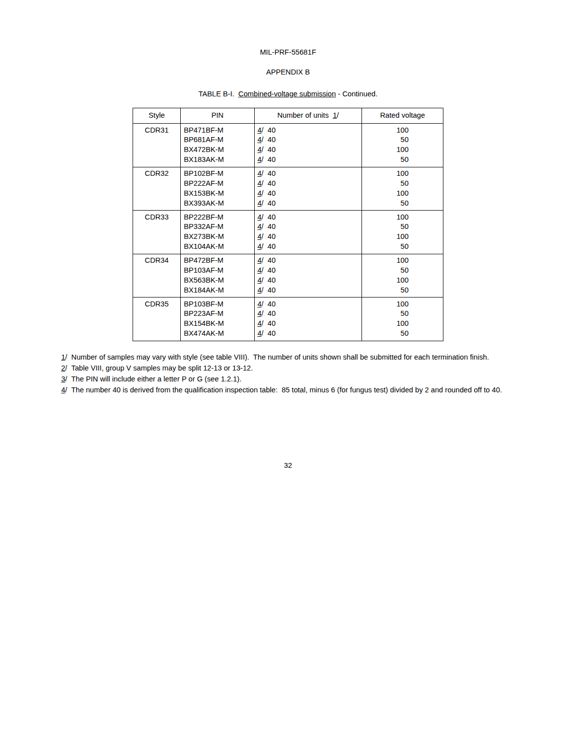MIL-PRF-55681F
APPENDIX B
TABLE B-I. Combined-voltage submission - Continued.
| Style | PIN | Number of units 1 / | Rated voltage |
| --- | --- | --- | --- |
| CDR31 | BP471BF-M BP681AF-M BX472BK-M BX183AK-M | 4 / 40 4 / 40 4 / 40 4 / 40 | 100 50 100 50 |
| CDR32 | BP102BF-M BP222AF-M BX153BK-M BX393AK-M | 4 / 40 4 / 40 4 / 40 4 / 40 | 100 50 100 50 |
| CDR33 | BP222BF-M BP332AF-M BX273BK-M BX104AK-M | 4 / 40 4 / 40 4 / 40 4 / 40 | 100 50 100 50 |
| CDR34 | BP472BF-M BP103AF-M BX563BK-M BX184AK-M | 4 / 40 4 / 40 4 / 40 4 / 40 | 100 50 100 50 |
| CDR35 | BP103BF-M BP223AF-M BX154BK-M BX474AK-M | 4 / 40 4 / 40 4 / 40 4 / 40 | 100 50 100 50 |
1/ Number of samples may vary with style (see table VIII). The number of units shown shall be submitted for each termination finish.
2/ Table VIII, group V samples may be split 12-13 or 13-12.
3/ The PIN will include either a letter P or G (see 1.2.1).
4/ The number 40 is derived from the qualification inspection table: 85 total, minus 6 (for fungus test) divided by 2 and rounded off to 40.
32